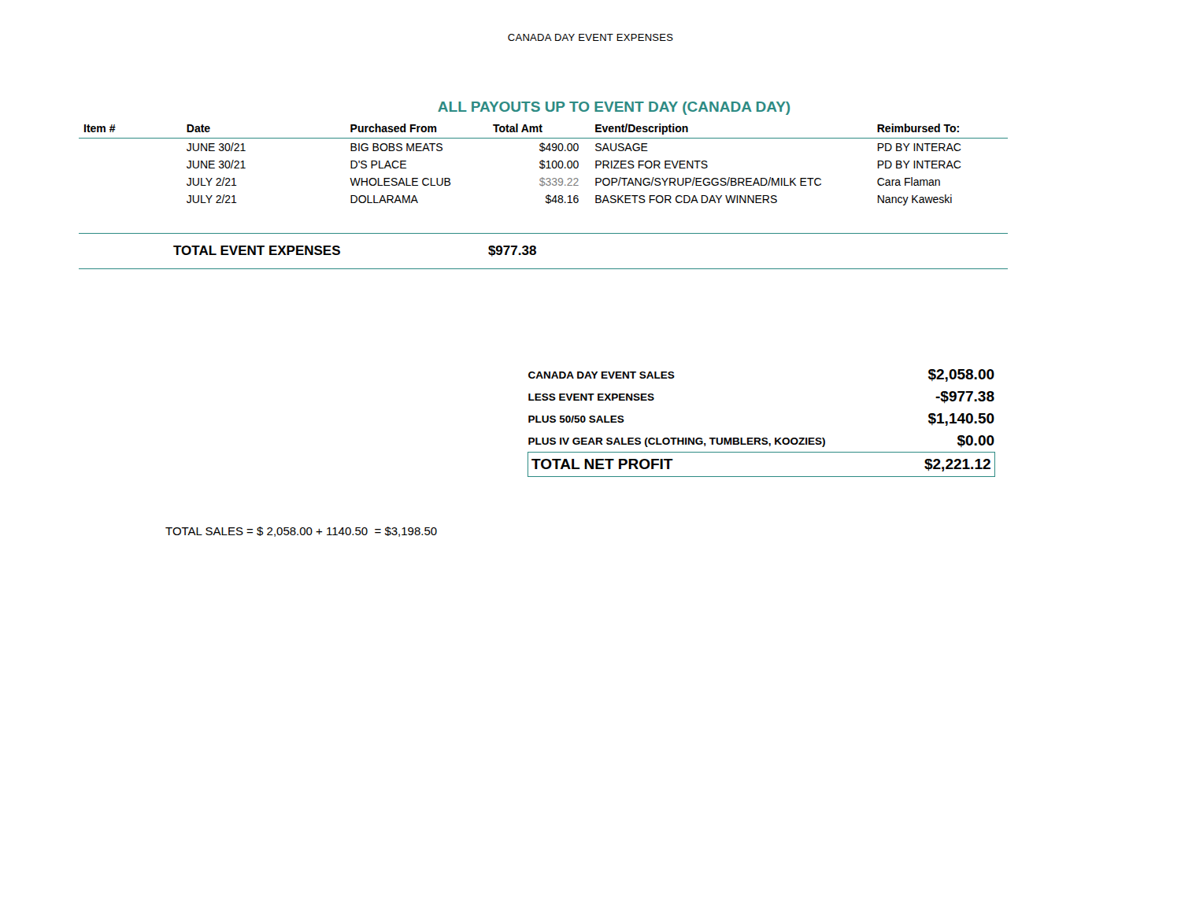CANADA DAY EVENT EXPENSES
ALL PAYOUTS UP TO EVENT DAY (CANADA DAY)
| Item # | Date | Purchased From | Total Amt | Event/Description | Reimbursed To: |
| --- | --- | --- | --- | --- | --- |
| | JUNE 30/21 | BIG BOBS MEATS | $490.00 | SAUSAGE | PD BY INTERAC |
| | JUNE 30/21 | D'S PLACE | $100.00 | PRIZES FOR EVENTS | PD BY INTERAC |
| | JULY 2/21 | WHOLESALE CLUB | $339.22 | POP/TANG/SYRUP/EGGS/BREAD/MILK ETC | Cara Flaman |
| | JULY 2/21 | DOLLARAMA | $48.16 | BASKETS FOR CDA DAY WINNERS | Nancy Kaweski |
| TOTAL EVENT EXPENSES | | $977.38 | | |
| CANADA DAY EVENT SALES | $2,058.00 |
| LESS EVENT EXPENSES | -$977.38 |
| PLUS 50/50 SALES | $1,140.50 |
| PLUS IV GEAR SALES (CLOTHING, TUMBLERS, KOOZIES) | $0.00 |
| TOTAL NET PROFIT | $2,221.12 |
TOTAL SALES = $ 2,058.00 + 1140.50 = $3,198.50